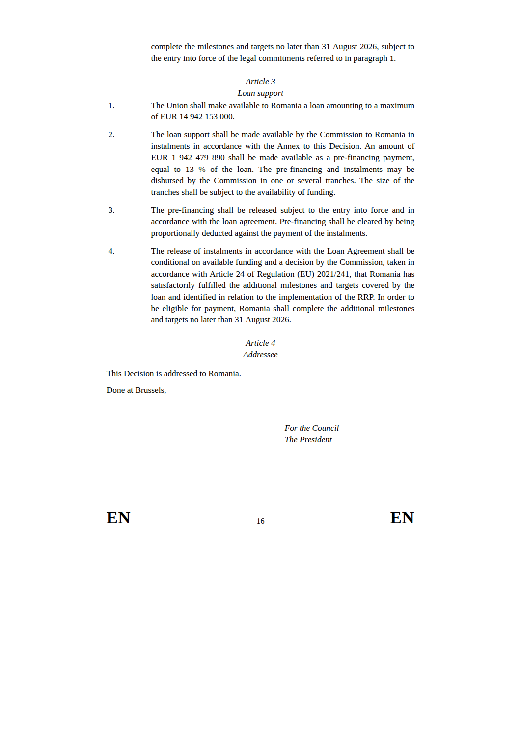complete the milestones and targets no later than 31 August 2026, subject to the entry into force of the legal commitments referred to in paragraph 1.
Article 3 Loan support
1.
The Union shall make available to Romania a loan amounting to a maximum of EUR 14 942 153 000.
2.
The loan support shall be made available by the Commission to Romania in instalments in accordance with the Annex to this Decision. An amount of EUR 1 942 479 890 shall be made available as a pre-financing payment, equal to 13 % of the loan. The pre-financing and instalments may be disbursed by the Commission in one or several tranches. The size of the tranches shall be subject to the availability of funding.
3.
The pre-financing shall be released subject to the entry into force and in accordance with the loan agreement. Pre-financing shall be cleared by being proportionally deducted against the payment of the instalments.
4.
The release of instalments in accordance with the Loan Agreement shall be conditional on available funding and a decision by the Commission, taken in accordance with Article 24 of Regulation (EU) 2021/241, that Romania has satisfactorily fulfilled the additional milestones and targets covered by the loan and identified in relation to the implementation of the RRP. In order to be eligible for payment, Romania shall complete the additional milestones and targets no later than 31 August 2026.
Article 4 Addressee
This Decision is addressed to Romania.
Done at Brussels,
For the Council
The President
EN
16
EN